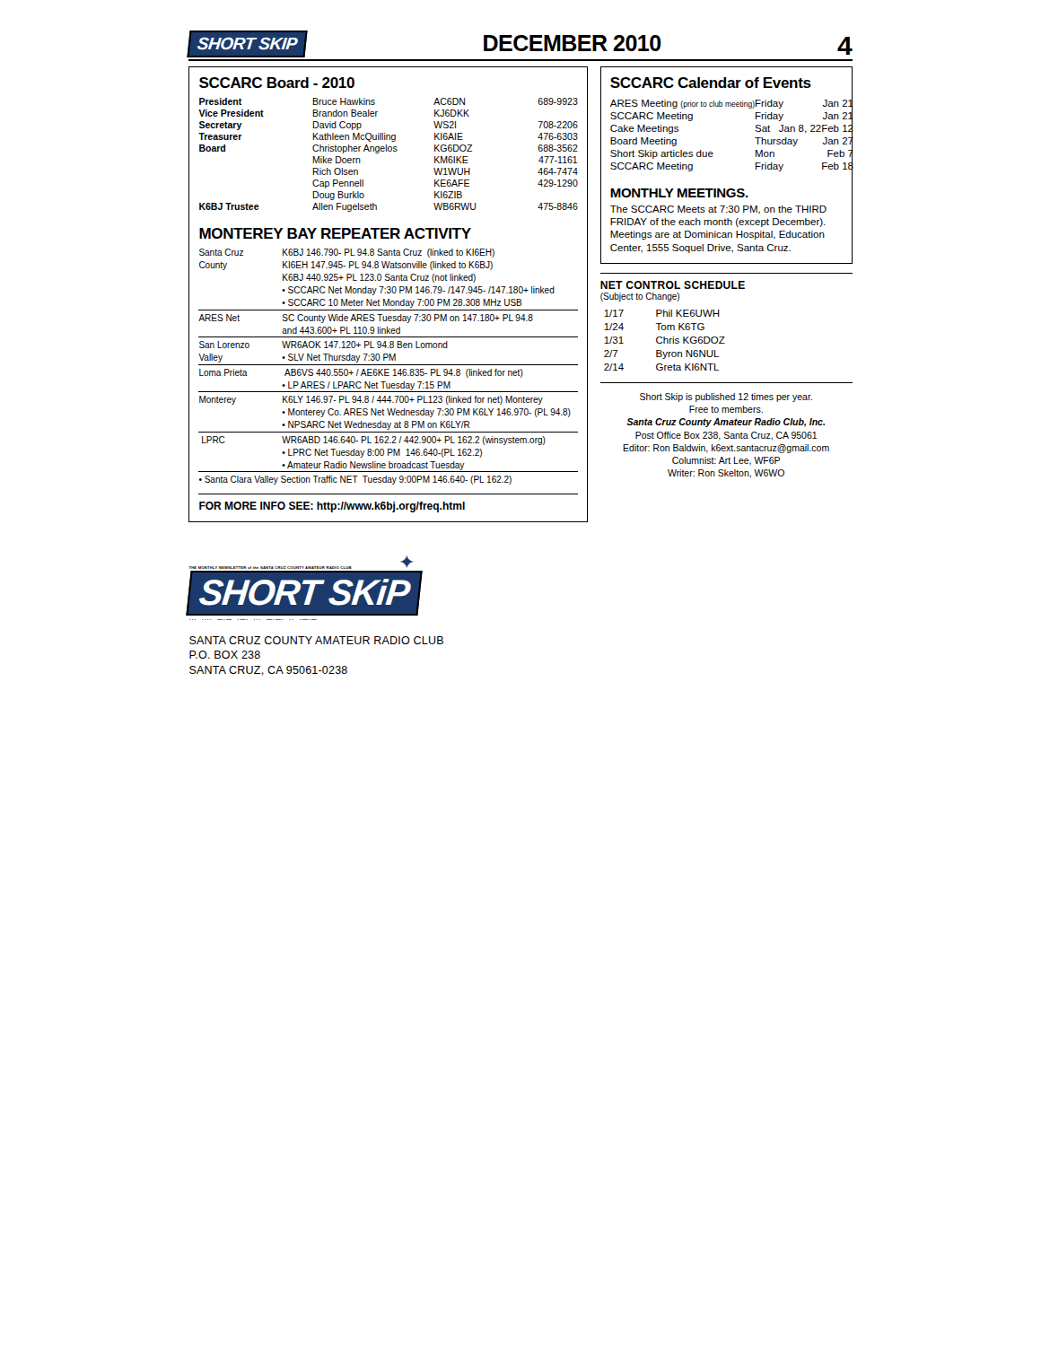SHORT SKIP
DECEMBER 2010
4
SCCARC Board - 2010
| President | Bruce Hawkins | AC6DN | 689-9923 |
| Vice President | Brandon Bealer | KJ6DKK | |
| Secretary | David Copp | WS2I | 708-2206 |
| Treasurer | Kathleen McQuilling | KI6AIE | 476-6303 |
| Board | Christopher Angelos | KG6DOZ | 688-3562 |
| | Mike Doern | KM6IKE | 477-1161 |
| | Rich Olsen | W1WUH | 464-7474 |
| | Cap Pennell | KE6AFE | 429-1290 |
| | Doug Burklo | KI6ZIB | |
| K6BJ Trustee | Allen Fugelseth | WB6RWU | 475-8846 |
MONTEREY BAY REPEATER ACTIVITY
| Santa Cruz | K6BJ 146.790- PL 94.8 Santa Cruz (linked to KI6EH) |
| County | KI6EH 147.945- PL 94.8 Watsonville (linked to K6BJ) |
| | K6BJ 440.925+ PL 123.0 Santa Cruz (not linked) |
| | • SCCARC Net Monday 7:30 PM 146.79- /147.945- /147.180+ linked |
| | • SCCARC 10 Meter Net Monday 7:00 PM 28.308 MHz USB |
| ARES Net | SC County Wide ARES Tuesday 7:30 PM on 147.180+ PL 94.8 |
| | and 443.600+ PL 110.9 linked |
| San Lorenzo | WR6AOK 147.120+ PL 94.8 Ben Lomond |
| Valley | • SLV Net Thursday 7:30 PM |
| Loma Prieta | AB6VS 440.550+ / AE6KE 146.835- PL 94.8 (linked for net) |
| | • LP ARES / LPARC Net Tuesday 7:15 PM |
| Monterey | K6LY 146.97- PL 94.8 / 444.700+ PL123 (linked for net) Monterey |
| | • Monterey Co. ARES Net Wednesday 7:30 PM K6LY 146.970- (PL 94.8) |
| | • NPSARC Net Wednesday at 8 PM on K6LY/R |
| LPRC | WR6ABD 146.640- PL 162.2 / 442.900+ PL 162.2 (winsystem.org) |
| | • LPRC Net Tuesday 8:00 PM 146.640-(PL 162.2) |
| | • Amateur Radio Newsline broadcast Tuesday |
| • Santa Clara Valley Section Traffic NET Tuesday 9:00PM 146.640- (PL 162.2) |
FOR MORE INFO SEE: http://www.k6bj.org/freq.html
SCCARC Calendar of Events
| ARES Meeting (prior to club meeting) | Friday | Jan 21 |
| SCCARC Meeting | Friday | Jan 21 |
| Cake Meetings | Sat Jan 8, 22 | Feb 12 |
| Board Meeting | Thursday | Jan 27 |
| Short Skip articles due | Mon | Feb 7 |
| SCCARC Meeting | Friday | Feb 18 |
MONTHLY MEETINGS.
The SCCARC Meets at 7:30 PM, on the THIRD FRIDAY of the each month (except December). Meetings are at Dominican Hospital, Education Center, 1555 Soquel Drive, Santa Cruz.
NET CONTROL SCHEDULE
(Subject to Change)
| 1/17 | Phil KE6UWH |
| 1/24 | Tom K6TG |
| 1/31 | Chris KG6DOZ |
| 2/7 | Byron N6NUL |
| 2/14 | Greta KI6NTL |
Short Skip is published 12 times per year.
Free to members.
Santa Cruz County Amateur Radio Club, Inc.
Post Office Box 238, Santa Cruz, CA 95061
Editor: Ron Baldwin, k6ext.santacruz@gmail.com
Columnist: Art Lee, WF6P
Writer: Ron Skelton, W6WO
✦
THE MONTHLY NEWSLETTER of the SANTA CRUZ COUNTY AMATEUR RADIO CLUB
SHORT SKiP
··· ···· —·— ·—· ··· —·—· ·· ·—·—
SANTA CRUZ COUNTY AMATEUR RADIO CLUB
P.O. BOX 238
SANTA CRUZ, CA 95061-0238